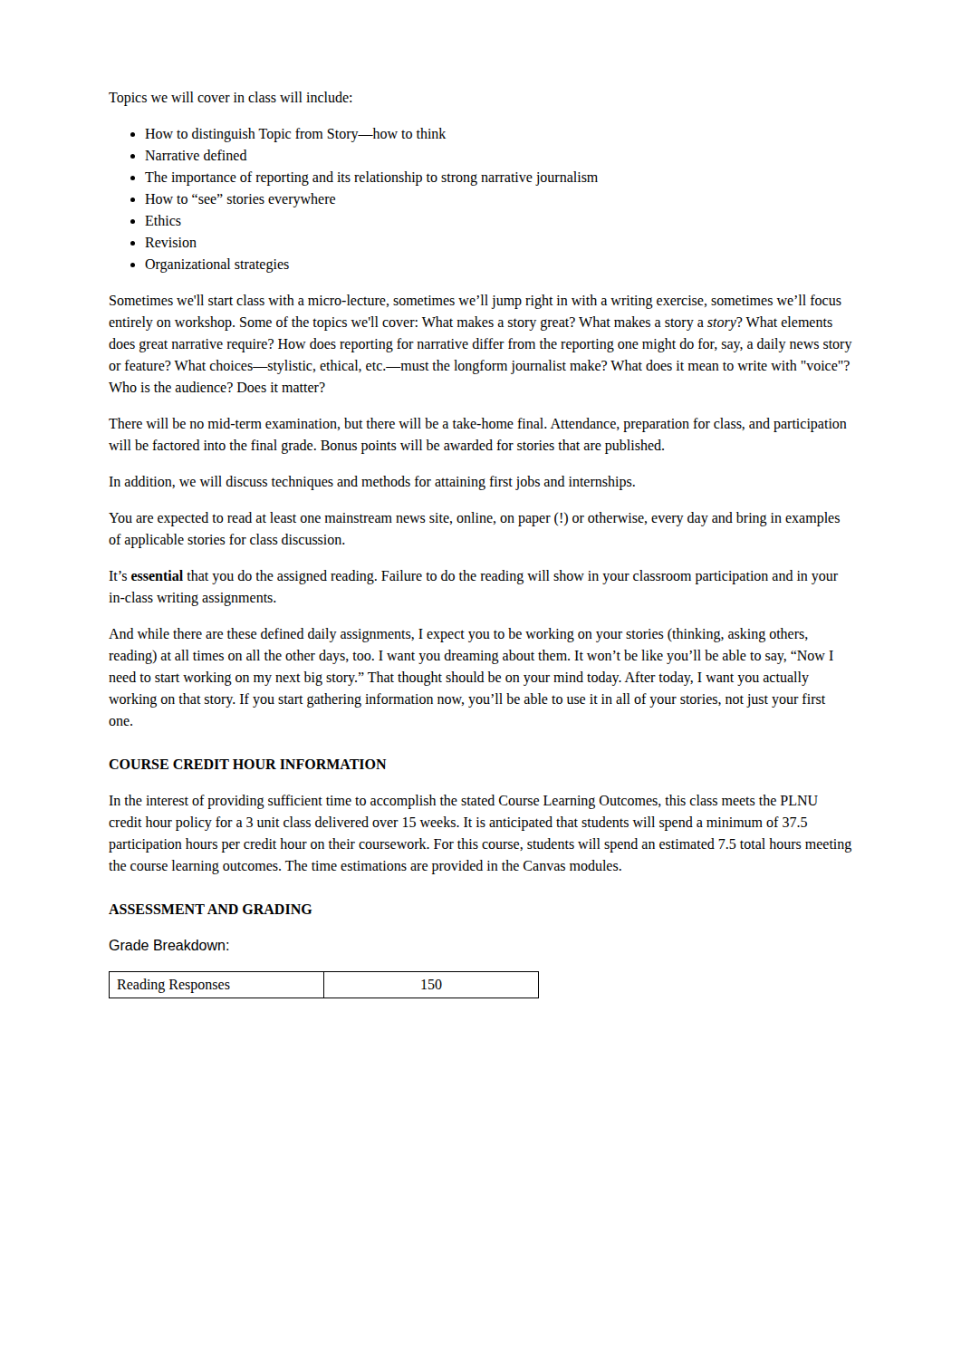Topics we will cover in class will include:
How to distinguish Topic from Story—how to think
Narrative defined
The importance of reporting and its relationship to strong narrative journalism
How to “see” stories everywhere
Ethics
Revision
Organizational strategies
Sometimes we'll start class with a micro-lecture, sometimes we’ll jump right in with a writing exercise, sometimes we’ll focus entirely on workshop. Some of the topics we'll cover: What makes a story great? What makes a story a story? What elements does great narrative require? How does reporting for narrative differ from the reporting one might do for, say, a daily news story or feature? What choices—stylistic, ethical, etc.—must the longform journalist make? What does it mean to write with "voice"? Who is the audience? Does it matter?
There will be no mid-term examination, but there will be a take-home final. Attendance, preparation for class, and participation will be factored into the final grade. Bonus points will be awarded for stories that are published.
In addition, we will discuss techniques and methods for attaining first jobs and internships.
You are expected to read at least one mainstream news site, online, on paper (!) or otherwise, every day and bring in examples of applicable stories for class discussion.
It’s essential that you do the assigned reading. Failure to do the reading will show in your classroom participation and in your in-class writing assignments.
And while there are these defined daily assignments, I expect you to be working on your stories (thinking, asking others, reading) at all times on all the other days, too. I want you dreaming about them. It won’t be like you’ll be able to say, “Now I need to start working on my next big story.” That thought should be on your mind today. After today, I want you actually working on that story. If you start gathering information now, you’ll be able to use it in all of your stories, not just your first one.
COURSE CREDIT HOUR INFORMATION
In the interest of providing sufficient time to accomplish the stated Course Learning Outcomes, this class meets the PLNU credit hour policy for a 3 unit class delivered over 15 weeks. It is anticipated that students will spend a minimum of 37.5 participation hours per credit hour on their coursework. For this course, students will spend an estimated 7.5 total hours meeting the course learning outcomes. The time estimations are provided in the Canvas modules.
ASSESSMENT AND GRADING
Grade Breakdown:
| Reading Responses | 150 |